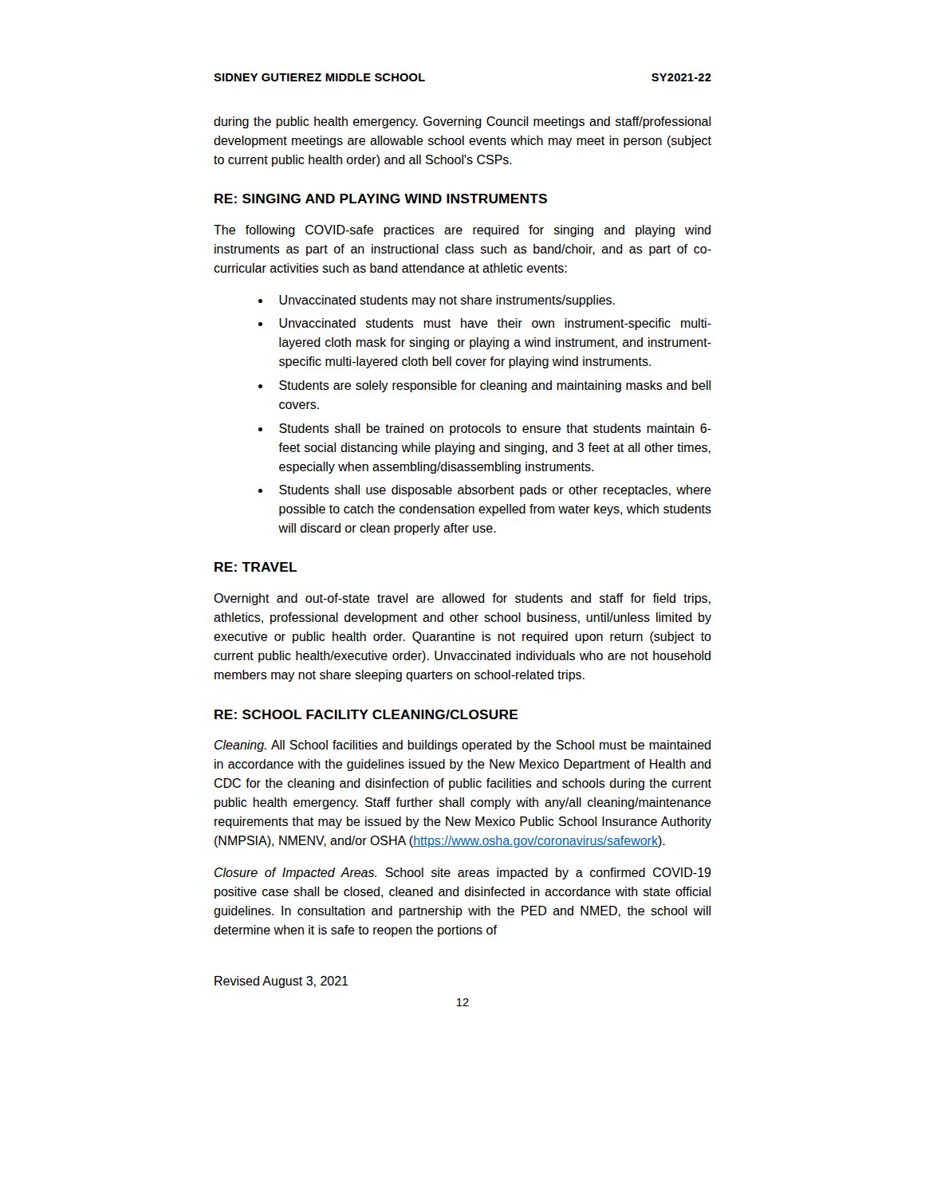SIDNEY GUTIEREZ MIDDLE SCHOOL SY2021-22
during the public health emergency. Governing Council meetings and staff/professional development meetings are allowable school events which may meet in person (subject to current public health order) and all School's CSPs.
RE: SINGING AND PLAYING WIND INSTRUMENTS
The following COVID-safe practices are required for singing and playing wind instruments as part of an instructional class such as band/choir, and as part of co-curricular activities such as band attendance at athletic events:
Unvaccinated students may not share instruments/supplies.
Unvaccinated students must have their own instrument-specific multi-layered cloth mask for singing or playing a wind instrument, and instrument-specific multi-layered cloth bell cover for playing wind instruments.
Students are solely responsible for cleaning and maintaining masks and bell covers.
Students shall be trained on protocols to ensure that students maintain 6-feet social distancing while playing and singing, and 3 feet at all other times, especially when assembling/disassembling instruments.
Students shall use disposable absorbent pads or other receptacles, where possible to catch the condensation expelled from water keys, which students will discard or clean properly after use.
RE: TRAVEL
Overnight and out-of-state travel are allowed for students and staff for field trips, athletics, professional development and other school business, until/unless limited by executive or public health order. Quarantine is not required upon return (subject to current public health/executive order). Unvaccinated individuals who are not household members may not share sleeping quarters on school-related trips.
RE: SCHOOL FACILITY CLEANING/CLOSURE
Cleaning. All School facilities and buildings operated by the School must be maintained in accordance with the guidelines issued by the New Mexico Department of Health and CDC for the cleaning and disinfection of public facilities and schools during the current public health emergency. Staff further shall comply with any/all cleaning/maintenance requirements that may be issued by the New Mexico Public School Insurance Authority (NMPSIA), NMENV, and/or OSHA (https://www.osha.gov/coronavirus/safework).
Closure of Impacted Areas. School site areas impacted by a confirmed COVID-19 positive case shall be closed, cleaned and disinfected in accordance with state official guidelines. In consultation and partnership with the PED and NMED, the school will determine when it is safe to reopen the portions of
Revised August 3, 2021
12